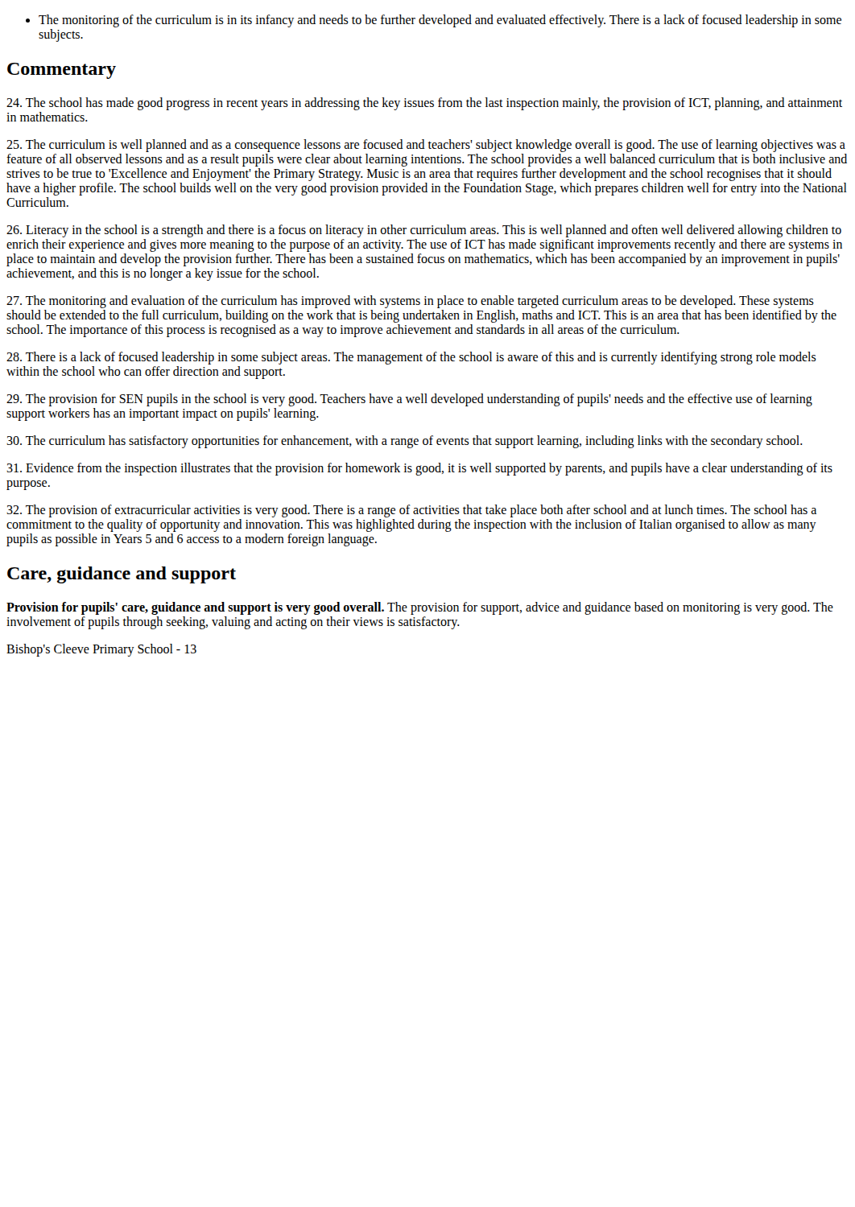The monitoring of the curriculum is in its infancy and needs to be further developed and evaluated effectively. There is a lack of focused leadership in some subjects.
Commentary
24. The school has made good progress in recent years in addressing the key issues from the last inspection mainly, the provision of ICT, planning, and attainment in mathematics.
25. The curriculum is well planned and as a consequence lessons are focused and teachers' subject knowledge overall is good. The use of learning objectives was a feature of all observed lessons and as a result pupils were clear about learning intentions. The school provides a well balanced curriculum that is both inclusive and strives to be true to 'Excellence and Enjoyment' the Primary Strategy. Music is an area that requires further development and the school recognises that it should have a higher profile. The school builds well on the very good provision provided in the Foundation Stage, which prepares children well for entry into the National Curriculum.
26. Literacy in the school is a strength and there is a focus on literacy in other curriculum areas. This is well planned and often well delivered allowing children to enrich their experience and gives more meaning to the purpose of an activity. The use of ICT has made significant improvements recently and there are systems in place to maintain and develop the provision further. There has been a sustained focus on mathematics, which has been accompanied by an improvement in pupils' achievement, and this is no longer a key issue for the school.
27. The monitoring and evaluation of the curriculum has improved with systems in place to enable targeted curriculum areas to be developed. These systems should be extended to the full curriculum, building on the work that is being undertaken in English, maths and ICT. This is an area that has been identified by the school. The importance of this process is recognised as a way to improve achievement and standards in all areas of the curriculum.
28. There is a lack of focused leadership in some subject areas. The management of the school is aware of this and is currently identifying strong role models within the school who can offer direction and support.
29. The provision for SEN pupils in the school is very good. Teachers have a well developed understanding of pupils' needs and the effective use of learning support workers has an important impact on pupils' learning.
30. The curriculum has satisfactory opportunities for enhancement, with a range of events that support learning, including links with the secondary school.
31. Evidence from the inspection illustrates that the provision for homework is good, it is well supported by parents, and pupils have a clear understanding of its purpose.
32. The provision of extracurricular activities is very good. There is a range of activities that take place both after school and at lunch times. The school has a commitment to the quality of opportunity and innovation. This was highlighted during the inspection with the inclusion of Italian organised to allow as many pupils as possible in Years 5 and 6 access to a modern foreign language.
Care, guidance and support
Provision for pupils' care, guidance and support is very good overall. The provision for support, advice and guidance based on monitoring is very good. The involvement of pupils through seeking, valuing and acting on their views is satisfactory.
Bishop's Cleeve Primary School - 13